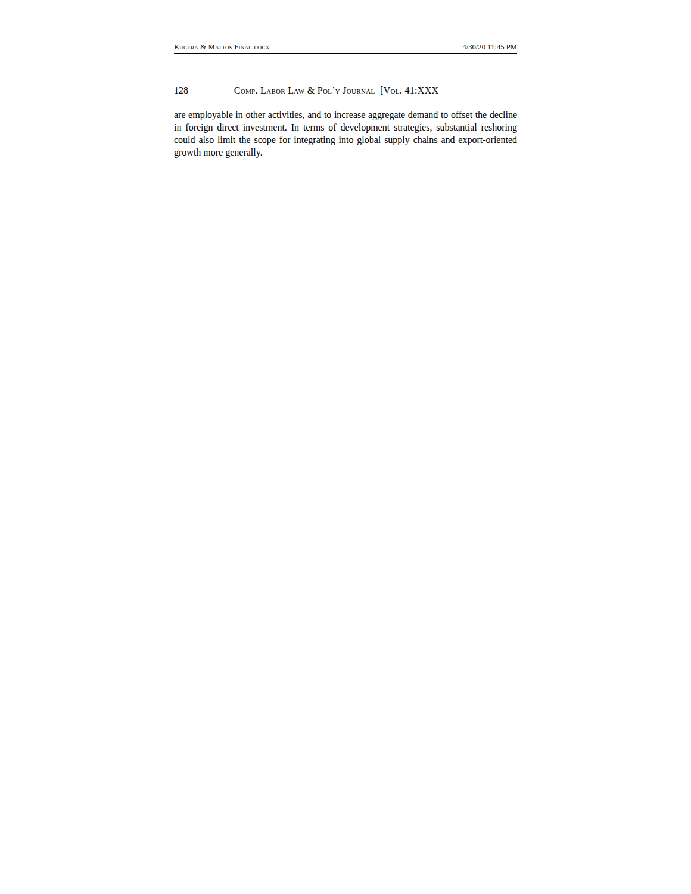Kucera & Mattos Final.docx
4/30/20 11:45 PM
128 Comp. Labor Law & Pol’y Journal [Vol. 41:XXX
are employable in other activities, and to increase aggregate demand to offset the decline in foreign direct investment. In terms of development strategies, substantial reshoring could also limit the scope for integrating into global supply chains and export-oriented growth more generally.